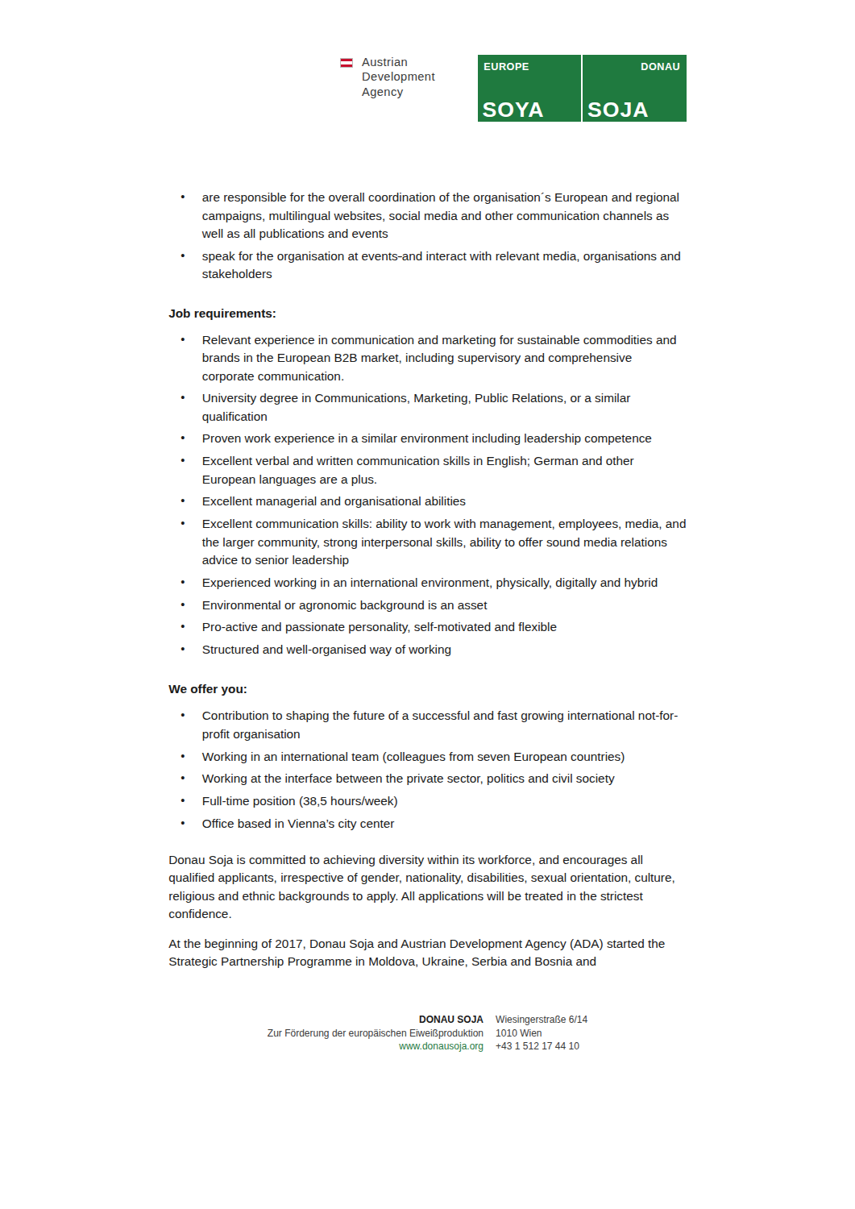Austrian Development Agency
Europe Soya
Donau Soja
are responsible for the overall coordination of the organisation´s European and regional campaigns, multilingual websites, social media and other communication channels as well as all publications and events
speak for the organisation at events-and interact with relevant media, organisations and stakeholders
Job requirements:
Relevant experience in communication and marketing for sustainable commodities and brands in the European B2B market, including supervisory and comprehensive corporate communication.
University degree in Communications, Marketing, Public Relations, or a similar qualification
Proven work experience in a similar environment including leadership competence
Excellent verbal and written communication skills in English; German and other European languages are a plus.
Excellent managerial and organisational abilities
Excellent communication skills: ability to work with management, employees, media, and the larger community, strong interpersonal skills, ability to offer sound media relations advice to senior leadership
Experienced working in an international environment, physically, digitally and hybrid
Environmental or agronomic background is an asset
Pro-active and passionate personality, self-motivated and flexible
Structured and well-organised way of working
We offer you:
Contribution to shaping the future of a successful and fast growing international not-for-profit organisation
Working in an international team (colleagues from seven European countries)
Working at the interface between the private sector, politics and civil society
Full-time position (38,5 hours/week)
Office based in Vienna’s city center
Donau Soja is committed to achieving diversity within its workforce, and encourages all qualified applicants, irrespective of gender, nationality, disabilities, sexual orientation, culture, religious and ethnic backgrounds to apply. All applications will be treated in the strictest confidence.
At the beginning of 2017, Donau Soja and Austrian Development Agency (ADA) started the Strategic Partnership Programme in Moldova, Ukraine, Serbia and Bosnia and
DONAU SOJA
Zur Förderung der europäischen Eiweißproduktion
www.donausoja.org
Wiesingerstraße 6/14
1010 Wien
+43 1 512 17 44 10